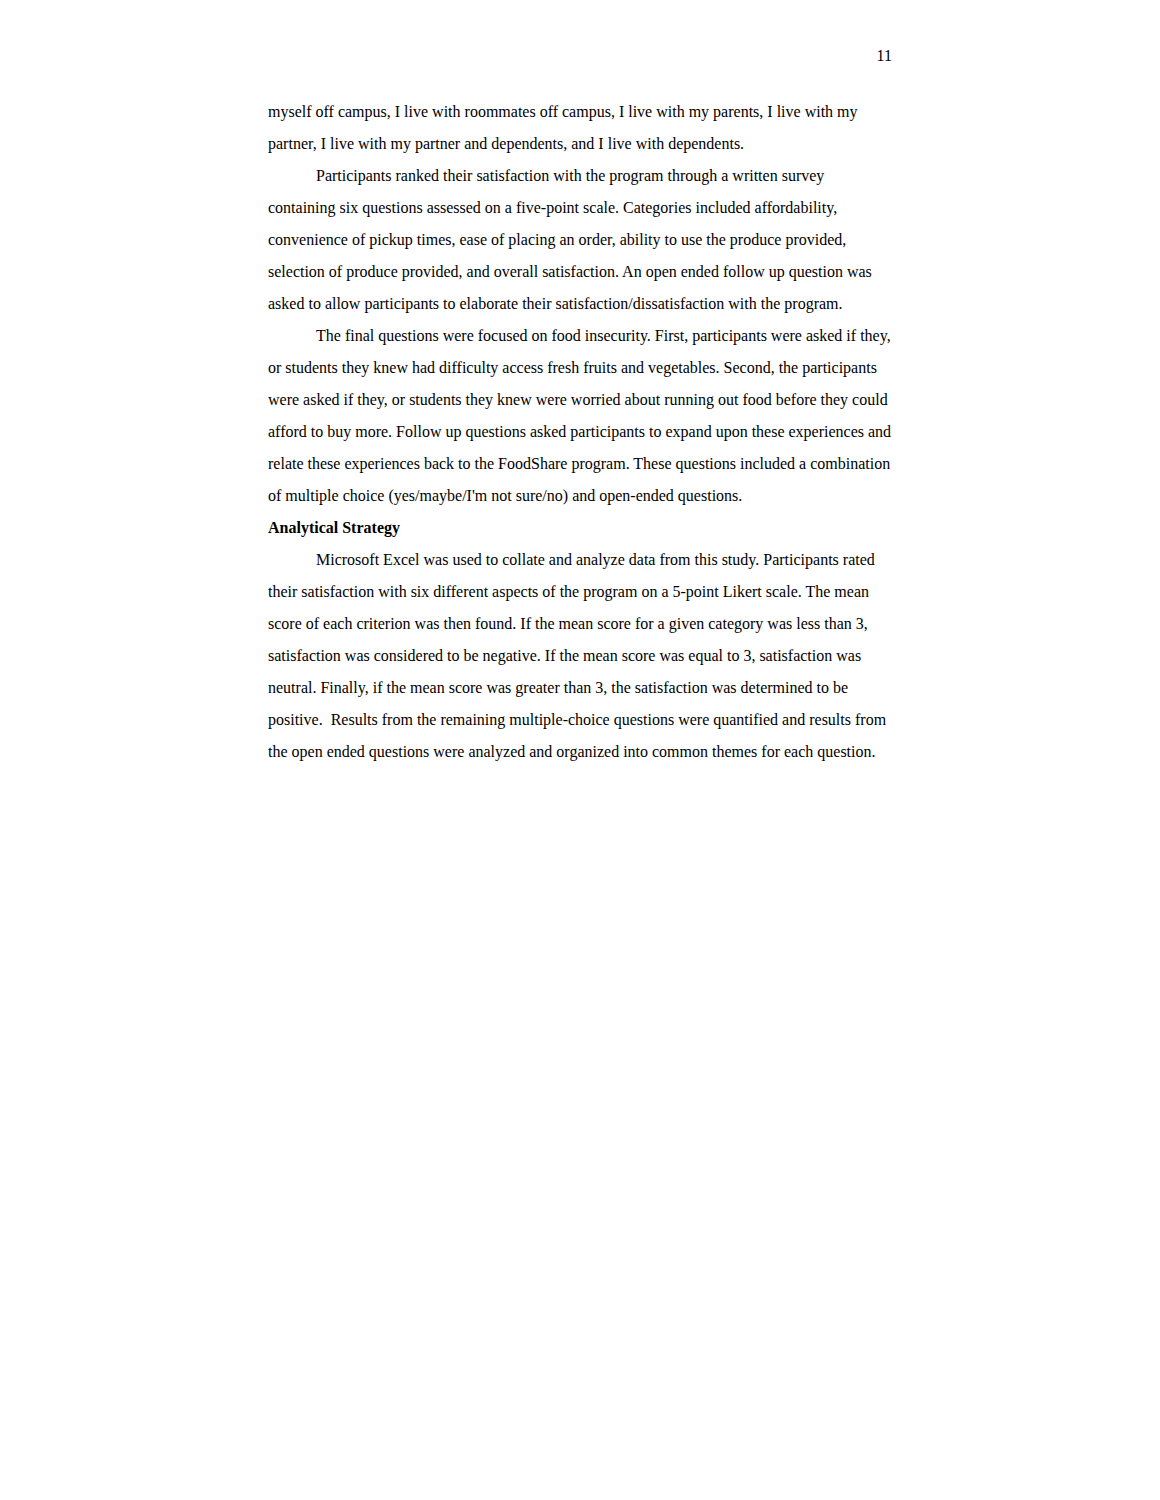11
myself off campus, I live with roommates off campus, I live with my parents, I live with my partner, I live with my partner and dependents, and I live with dependents.
Participants ranked their satisfaction with the program through a written survey containing six questions assessed on a five-point scale. Categories included affordability, convenience of pickup times, ease of placing an order, ability to use the produce provided, selection of produce provided, and overall satisfaction. An open ended follow up question was asked to allow participants to elaborate their satisfaction/dissatisfaction with the program.
The final questions were focused on food insecurity. First, participants were asked if they, or students they knew had difficulty access fresh fruits and vegetables. Second, the participants were asked if they, or students they knew were worried about running out food before they could afford to buy more. Follow up questions asked participants to expand upon these experiences and relate these experiences back to the FoodShare program. These questions included a combination of multiple choice (yes/maybe/I'm not sure/no) and open-ended questions.
Analytical Strategy
Microsoft Excel was used to collate and analyze data from this study. Participants rated their satisfaction with six different aspects of the program on a 5-point Likert scale. The mean score of each criterion was then found. If the mean score for a given category was less than 3, satisfaction was considered to be negative. If the mean score was equal to 3, satisfaction was neutral. Finally, if the mean score was greater than 3, the satisfaction was determined to be positive. Results from the remaining multiple-choice questions were quantified and results from the open ended questions were analyzed and organized into common themes for each question.